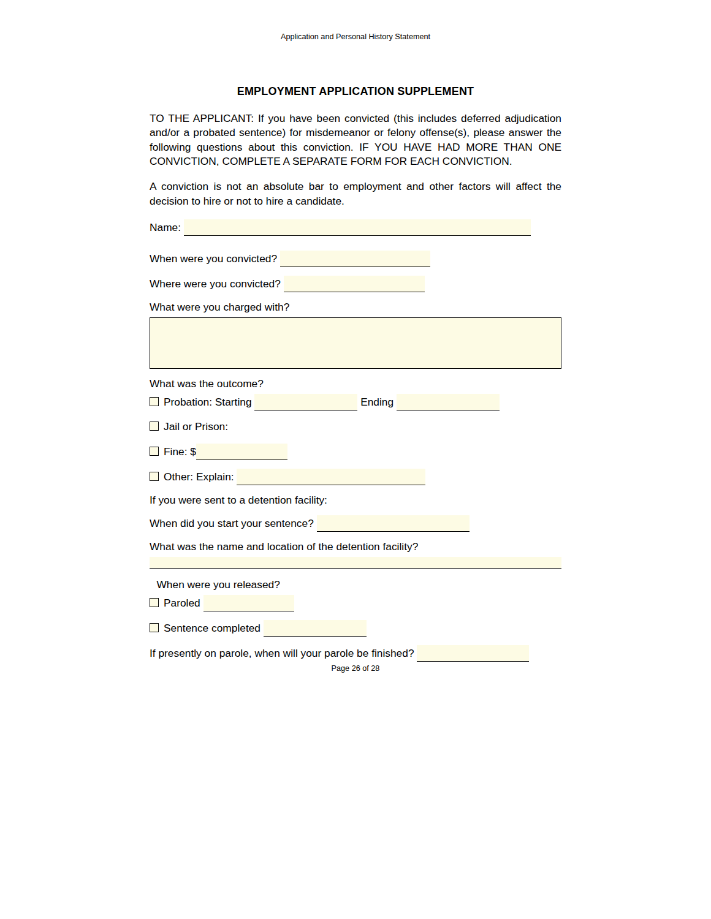Application and Personal History Statement
EMPLOYMENT APPLICATION SUPPLEMENT
TO THE APPLICANT: If you have been convicted (this includes deferred adjudication and/or a probated sentence) for misdemeanor or felony offense(s), please answer the following questions about this conviction. IF YOU HAVE HAD MORE THAN ONE CONVICTION, COMPLETE A SEPARATE FORM FOR EACH CONVICTION.
A conviction is not an absolute bar to employment and other factors will affect the decision to hire or not to hire a candidate.
Name:
When were you convicted?
Where were you convicted?
What were you charged with?
What was the outcome?
Probation: Starting Ending
Jail or Prison:
Fine: $
Other: Explain:
If you were sent to a detention facility:
When did you start your sentence?
What was the name and location of the detention facility?
When were you released?
Paroled
Sentence completed
If presently on parole, when will your parole be finished?
Page 26 of 28